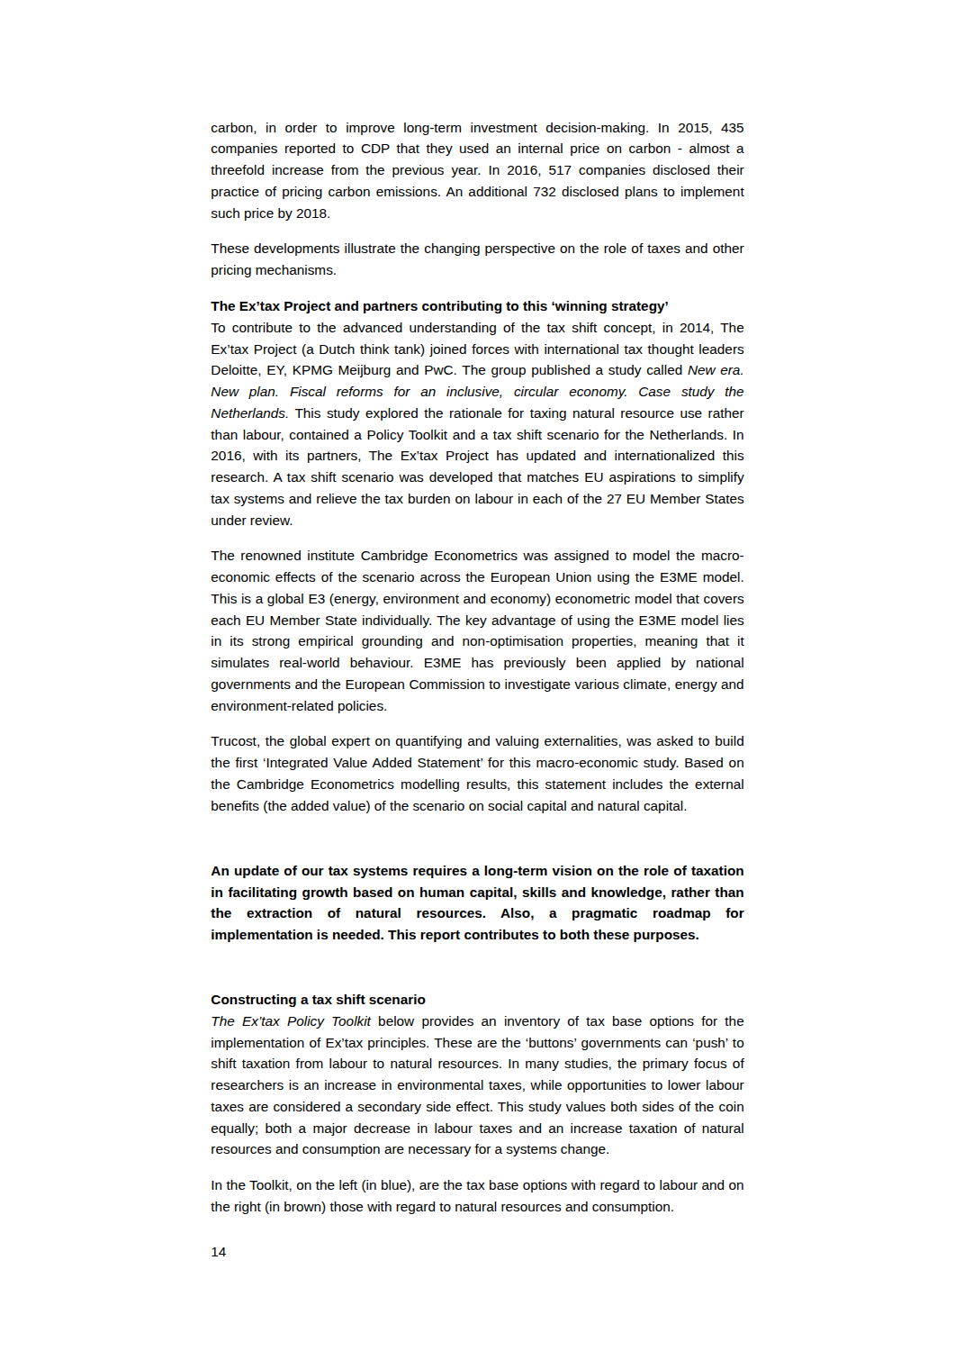carbon, in order to improve long-term investment decision-making. In 2015, 435 companies reported to CDP that they used an internal price on carbon - almost a threefold increase from the previous year. In 2016, 517 companies disclosed their practice of pricing carbon emissions. An additional 732 disclosed plans to implement such price by 2018.
These developments illustrate the changing perspective on the role of taxes and other pricing mechanisms.
The Ex’tax Project and partners contributing to this ‘winning strategy’
To contribute to the advanced understanding of the tax shift concept, in 2014, The Ex’tax Project (a Dutch think tank) joined forces with international tax thought leaders Deloitte, EY, KPMG Meijburg and PwC. The group published a study called New era. New plan. Fiscal reforms for an inclusive, circular economy. Case study the Netherlands. This study explored the rationale for taxing natural resource use rather than labour, contained a Policy Toolkit and a tax shift scenario for the Netherlands. In 2016, with its partners, The Ex’tax Project has updated and internationalized this research. A tax shift scenario was developed that matches EU aspirations to simplify tax systems and relieve the tax burden on labour in each of the 27 EU Member States under review.
The renowned institute Cambridge Econometrics was assigned to model the macro-economic effects of the scenario across the European Union using the E3ME model. This is a global E3 (energy, environment and economy) econometric model that covers each EU Member State individually. The key advantage of using the E3ME model lies in its strong empirical grounding and non-optimisation properties, meaning that it simulates real-world behaviour. E3ME has previously been applied by national governments and the European Commission to investigate various climate, energy and environment-related policies.
Trucost, the global expert on quantifying and valuing externalities, was asked to build the first ‘Integrated Value Added Statement’ for this macro-economic study. Based on the Cambridge Econometrics modelling results, this statement includes the external benefits (the added value) of the scenario on social capital and natural capital.
An update of our tax systems requires a long-term vision on the role of taxation in facilitating growth based on human capital, skills and knowledge, rather than the extraction of natural resources. Also, a pragmatic roadmap for implementation is needed. This report contributes to both these purposes.
Constructing a tax shift scenario
The Ex’tax Policy Toolkit below provides an inventory of tax base options for the implementation of Ex’tax principles. These are the ‘buttons’ governments can ‘push’ to shift taxation from labour to natural resources. In many studies, the primary focus of researchers is an increase in environmental taxes, while opportunities to lower labour taxes are considered a secondary side effect. This study values both sides of the coin equally; both a major decrease in labour taxes and an increase taxation of natural resources and consumption are necessary for a systems change.
In the Toolkit, on the left (in blue), are the tax base options with regard to labour and on the right (in brown) those with regard to natural resources and consumption.
14